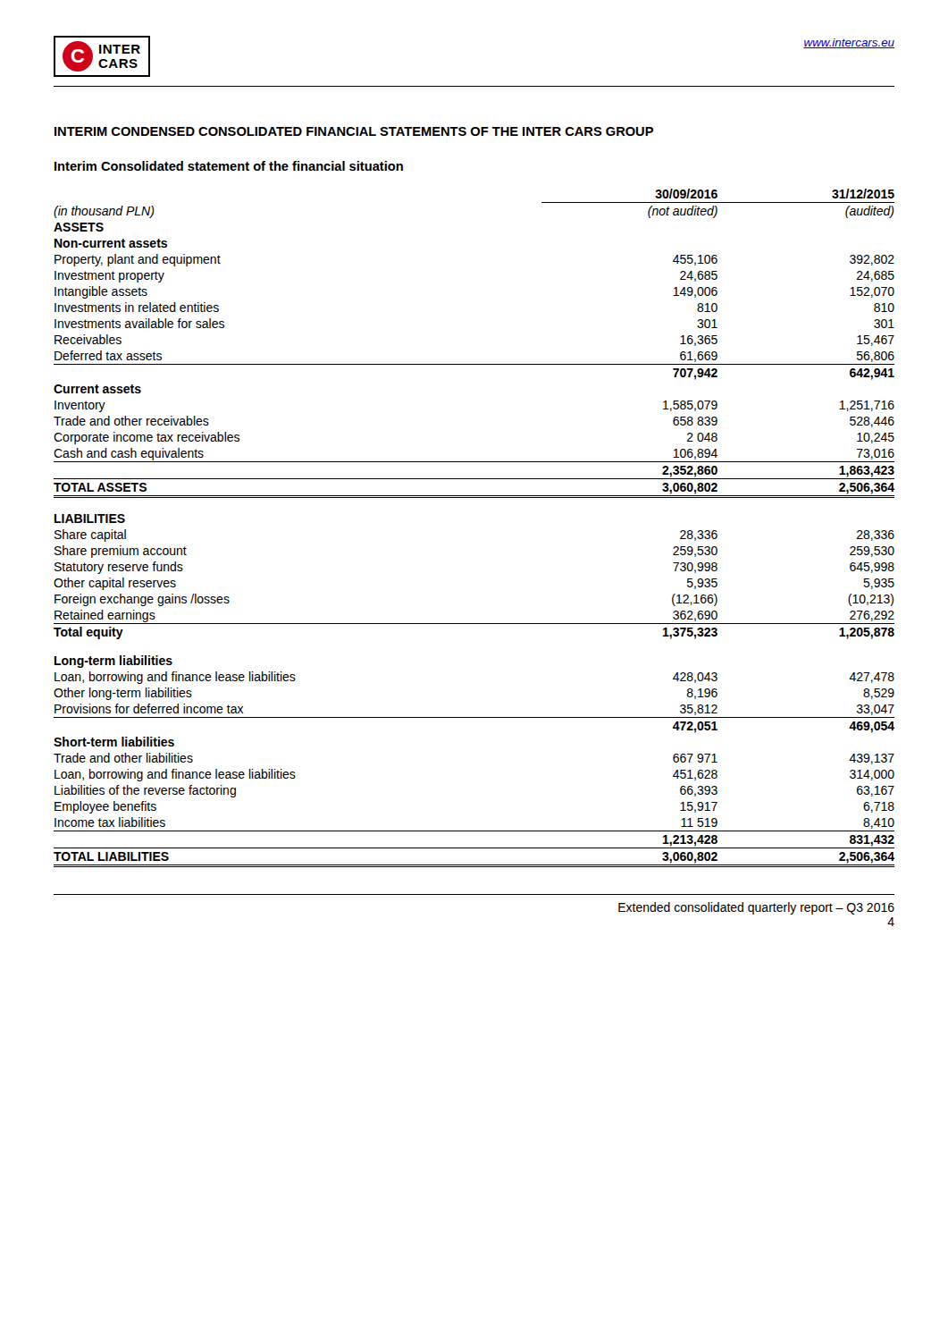C
INTER
CARS
www.intercars.eu
INTERIM CONDENSED CONSOLIDATED FINANCIAL STATEMENTS OF THE INTER CARS GROUP
Interim Consolidated statement of the financial situation
| | 30/09/2016 | 31/12/2015 |
| (in thousand PLN) | (not audited) | (audited) |
| ASSETS | | |
| Non-current assets | | |
| Property, plant and equipment | 455,106 | 392,802 |
| Investment property | 24,685 | 24,685 |
| Intangible assets | 149,006 | 152,070 |
| Investments in related entities | 810 | 810 |
| Investments available for sales | 301 | 301 |
| Receivables | 16,365 | 15,467 |
| Deferred tax assets | 61,669 | 56,806 |
| | 707,942 | 642,941 |
| Current assets | | |
| Inventory | 1,585,079 | 1,251,716 |
| Trade and other receivables | 658 839 | 528,446 |
| Corporate income tax receivables | 2 048 | 10,245 |
| Cash and cash equivalents | 106,894 | 73,016 |
| | 2,352,860 | 1,863,423 |
| TOTAL ASSETS | 3,060,802 | 2,506,364 |
| LIABILITIES | | |
| Share capital | 28,336 | 28,336 |
| Share premium account | 259,530 | 259,530 |
| Statutory reserve funds | 730,998 | 645,998 |
| Other capital reserves | 5,935 | 5,935 |
| Foreign exchange gains /losses | (12,166) | (10,213) |
| Retained earnings | 362,690 | 276,292 |
| Total equity | 1,375,323 | 1,205,878 |
| Long-term liabilities | | |
| Loan, borrowing and finance lease liabilities | 428,043 | 427,478 |
| Other long-term liabilities | 8,196 | 8,529 |
| Provisions for deferred income tax | 35,812 | 33,047 |
| | 472,051 | 469,054 |
| Short-term liabilities | | |
| Trade and other liabilities | 667 971 | 439,137 |
| Loan, borrowing and finance lease liabilities | 451,628 | 314,000 |
| Liabilities of the reverse factoring | 66,393 | 63,167 |
| Employee benefits | 15,917 | 6,718 |
| Income tax liabilities | 11 519 | 8,410 |
| | 1,213,428 | 831,432 |
| TOTAL LIABILITIES | 3,060,802 | 2,506,364 |
Extended consolidated quarterly report – Q3 2016
4